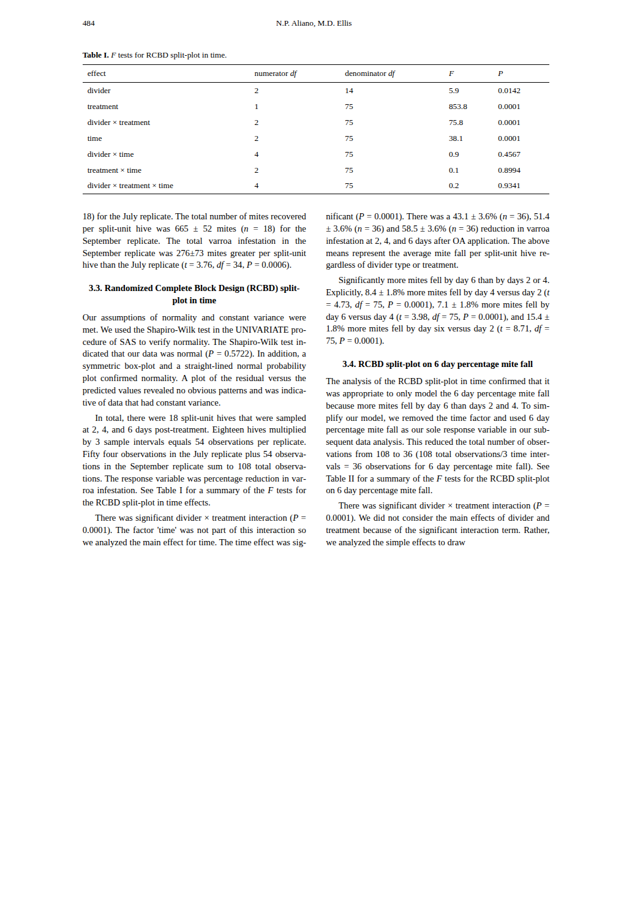484 N.P. Aliano, M.D. Ellis
Table I. F tests for RCBD split-plot in time.
| effect | numerator df | denominator df | F | P |
| --- | --- | --- | --- | --- |
| divider | 2 | 14 | 5.9 | 0.0142 |
| treatment | 1 | 75 | 853.8 | 0.0001 |
| divider × treatment | 2 | 75 | 75.8 | 0.0001 |
| time | 2 | 75 | 38.1 | 0.0001 |
| divider × time | 4 | 75 | 0.9 | 0.4567 |
| treatment × time | 2 | 75 | 0.1 | 0.8994 |
| divider × treatment × time | 4 | 75 | 0.2 | 0.9341 |
18) for the July replicate. The total number of mites recovered per split-unit hive was 665 ± 52 mites (n = 18) for the September replicate. The total varroa infestation in the September replicate was 276±73 mites greater per split-unit hive than the July replicate (t = 3.76, df = 34, P = 0.0006).
3.3. Randomized Complete Block Design (RCBD) split-plot in time
Our assumptions of normality and constant variance were met. We used the Shapiro-Wilk test in the UNIVARIATE procedure of SAS to verify normality. The Shapiro-Wilk test indicated that our data was normal (P = 0.5722). In addition, a symmetric box-plot and a straight-lined normal probability plot confirmed normality. A plot of the residual versus the predicted values revealed no obvious patterns and was indicative of data that had constant variance.
In total, there were 18 split-unit hives that were sampled at 2, 4, and 6 days post-treatment. Eighteen hives multiplied by 3 sample intervals equals 54 observations per replicate. Fifty four observations in the July replicate plus 54 observations in the September replicate sum to 108 total observations. The response variable was percentage reduction in varroa infestation. See Table I for a summary of the F tests for the RCBD split-plot in time effects.
There was significant divider × treatment interaction (P = 0.0001). The factor 'time' was not part of this interaction so we analyzed the main effect for time. The time effect was significant (P = 0.0001). There was a 43.1 ± 3.6% (n = 36), 51.4 ± 3.6% (n = 36) and 58.5 ± 3.6% (n = 36) reduction in varroa infestation at 2, 4, and 6 days after OA application. The above means represent the average mite fall per split-unit hive regardless of divider type or treatment.
Significantly more mites fell by day 6 than by days 2 or 4. Explicitly, 8.4 ± 1.8% more mites fell by day 4 versus day 2 (t = 4.73, df = 75, P = 0.0001), 7.1 ± 1.8% more mites fell by day 6 versus day 4 (t = 3.98, df = 75, P = 0.0001), and 15.4 ± 1.8% more mites fell by day six versus day 2 (t = 8.71, df = 75, P = 0.0001).
3.4. RCBD split-plot on 6 day percentage mite fall
The analysis of the RCBD split-plot in time confirmed that it was appropriate to only model the 6 day percentage mite fall because more mites fell by day 6 than days 2 and 4. To simplify our model, we removed the time factor and used 6 day percentage mite fall as our sole response variable in our subsequent data analysis. This reduced the total number of observations from 108 to 36 (108 total observations/3 time intervals = 36 observations for 6 day percentage mite fall). See Table II for a summary of the F tests for the RCBD split-plot on 6 day percentage mite fall.
There was significant divider × treatment interaction (P = 0.0001). We did not consider the main effects of divider and treatment because of the significant interaction term. Rather, we analyzed the simple effects to draw